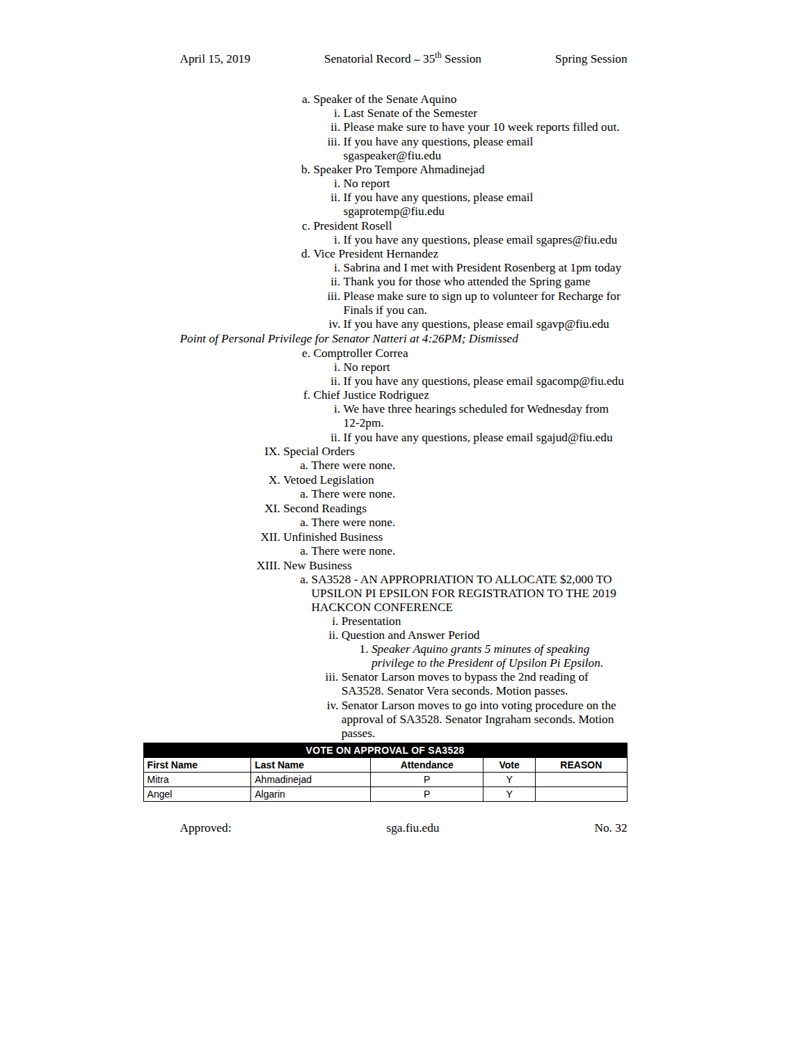April 15, 2019
Senatorial Record – 35th Session
Spring Session
Speaker of the Senate Aquino
Last Senate of the Semester
Please make sure to have your 10 week reports filled out.
If you have any questions, please email sgaspeaker@fiu.edu
Speaker Pro Tempore Ahmadinejad
No report
If you have any questions, please email sgaprotemp@fiu.edu
President Rosell
If you have any questions, please email sgapres@fiu.edu
Vice President Hernandez
Sabrina and I met with President Rosenberg at 1pm today
Thank you for those who attended the Spring game
Please make sure to sign up to volunteer for Recharge for Finals if you can.
If you have any questions, please email sgavp@fiu.edu
Point of Personal Privilege for Senator Natteri at 4:26PM; Dismissed
Comptroller Correa
No report
If you have any questions, please email sgacomp@fiu.edu
Chief Justice Rodriguez
We have three hearings scheduled for Wednesday from 12-2pm.
If you have any questions, please email sgajud@fiu.edu
Special Orders
There were none.
Vetoed Legislation
There were none.
Second Readings
There were none.
Unfinished Business
There were none.
New Business
SA3528 - AN APPROPRIATION TO ALLOCATE $2,000 TO UPSILON PI EPSILON FOR REGISTRATION TO THE 2019 HACKCON CONFERENCE
Presentation
Question and Answer Period
Speaker Aquino grants 5 minutes of speaking privilege to the President of Upsilon Pi Epsilon.
Senator Larson moves to bypass the 2nd reading of SA3528. Senator Vera seconds. Motion passes.
Senator Larson moves to go into voting procedure on the approval of SA3528. Senator Ingraham seconds. Motion passes.
| VOTE ON APPROVAL OF SA3528 |
| --- |
| First Name | Last Name | Attendance | Vote | REASON |
| Mitra | Ahmadinejad | P | Y | |
| Angel | Algarin | P | Y | |
Approved:
sga.fiu.edu
No. 32